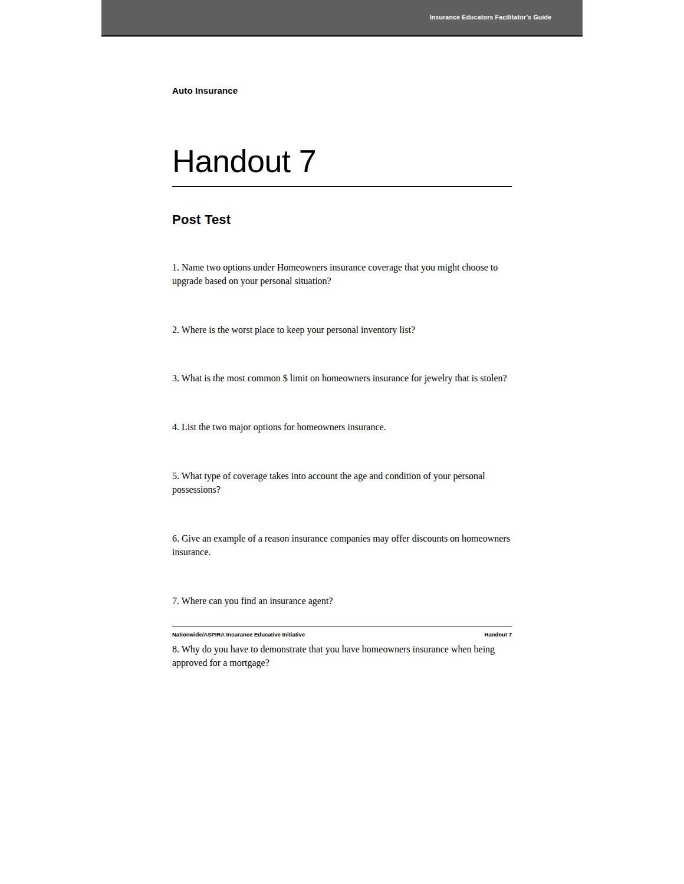Insurance Educators Facilitator’s Guide
Auto Insurance
Handout 7
Post Test
1. Name two options under Homeowners insurance coverage that you might choose to upgrade based on your personal situation?
2. Where is the worst place to keep your personal inventory list?
3. What is the most common $ limit on homeowners insurance for jewelry that is stolen?
4. List the two major options for homeowners insurance.
5. What type of coverage takes into account the age and condition of your personal possessions?
6. Give an example of a reason insurance companies may offer discounts on homeowners insurance.
7. Where can you find an insurance agent?
8. Why do you have to demonstrate that you have homeowners insurance when being approved for a mortgage?
Nationwide/ASPIRA Insurance Educative Initiative Handout 7